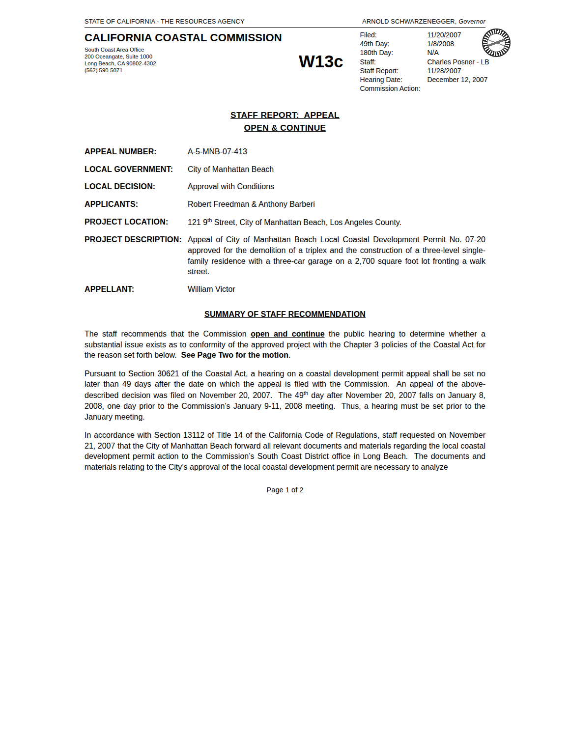State of California - The Resources Agency
Arnold Schwarzenegger, Governor
CALIFORNIA COASTAL COMMISSION
South Coast Area Office
200 Oceangate, Suite 1000
Long Beach, CA 90802-4302
(562) 590-5071
W13c
| Filed: | 11/20/2007 |
| 49th Day: | 1/8/2008 |
| 180th Day: | N/A |
| Staff: | Charles Posner - LB |
| Staff Report: | 11/28/2007 |
| Hearing Date: | December 12, 2007 |
| Commission Action: | |
STAFF REPORT: APPEAL
OPEN & CONTINUE
Appeal Number:
A-5-MNB-07-413
Local Government:
City of Manhattan Beach
Local Decision:
Approval with Conditions
Applicants:
Robert Freedman & Anthony Barberi
Project Location:
121 9th Street, City of Manhattan Beach, Los Angeles County.
Project Description:
Appeal of City of Manhattan Beach Local Coastal Development Permit No. 07-20 approved for the demolition of a triplex and the construction of a three-level single-family residence with a three-car garage on a 2,700 square foot lot fronting a walk street.
Appellant:
William Victor
SUMMARY OF STAFF RECOMMENDATION
The staff recommends that the Commission open and continue the public hearing to determine whether a substantial issue exists as to conformity of the approved project with the Chapter 3 policies of the Coastal Act for the reason set forth below. See Page Two for the motion.
Pursuant to Section 30621 of the Coastal Act, a hearing on a coastal development permit appeal shall be set no later than 49 days after the date on which the appeal is filed with the Commission. An appeal of the above-described decision was filed on November 20, 2007. The 49th day after November 20, 2007 falls on January 8, 2008, one day prior to the Commission’s January 9-11, 2008 meeting. Thus, a hearing must be set prior to the January meeting.
In accordance with Section 13112 of Title 14 of the California Code of Regulations, staff requested on November 21, 2007 that the City of Manhattan Beach forward all relevant documents and materials regarding the local coastal development permit action to the Commission’s South Coast District office in Long Beach. The documents and materials relating to the City’s approval of the local coastal development permit are necessary to analyze
Page 1 of 2